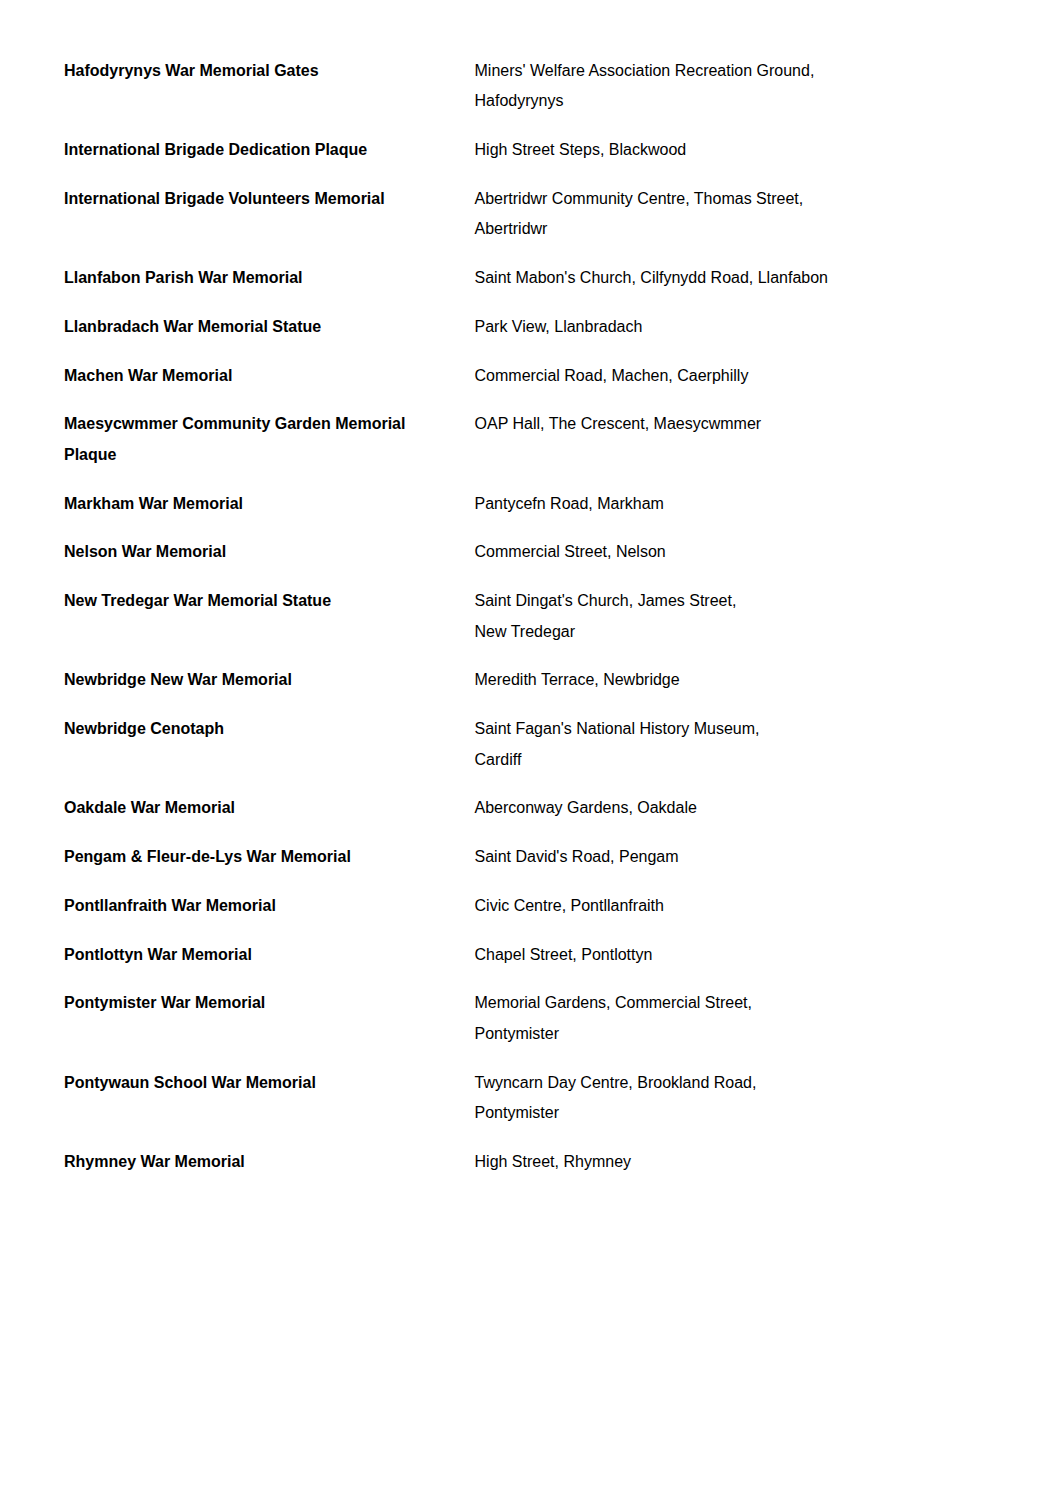| Hafodyrynys War Memorial Gates | Miners' Welfare Association Recreation Ground, Hafodyrynys |
| International Brigade Dedication Plaque | High Street Steps, Blackwood |
| International Brigade Volunteers Memorial | Abertridwr Community Centre, Thomas Street, Abertridwr |
| Llanfabon Parish War Memorial | Saint Mabon's Church, Cilfynydd Road, Llanfabon |
| Llanbradach War Memorial Statue | Park View, Llanbradach |
| Machen War Memorial | Commercial Road, Machen, Caerphilly |
| Maesycwmmer Community Garden Memorial Plaque | OAP Hall, The Crescent, Maesycwmmer |
| Markham War Memorial | Pantycefn Road, Markham |
| Nelson War Memorial | Commercial Street, Nelson |
| New Tredegar War Memorial Statue | Saint Dingat's Church, James Street, New Tredegar |
| Newbridge New War Memorial | Meredith Terrace, Newbridge |
| Newbridge Cenotaph | Saint Fagan's National History Museum, Cardiff |
| Oakdale War Memorial | Aberconway Gardens, Oakdale |
| Pengam & Fleur-de-Lys War Memorial | Saint David's Road, Pengam |
| Pontllanfraith War Memorial | Civic Centre, Pontllanfraith |
| Pontlottyn War Memorial | Chapel Street, Pontlottyn |
| Pontymister War Memorial | Memorial Gardens, Commercial Street, Pontymister |
| Pontywaun School War Memorial | Twyncarn Day Centre, Brookland Road, Pontymister |
| Rhymney War Memorial | High Street, Rhymney |